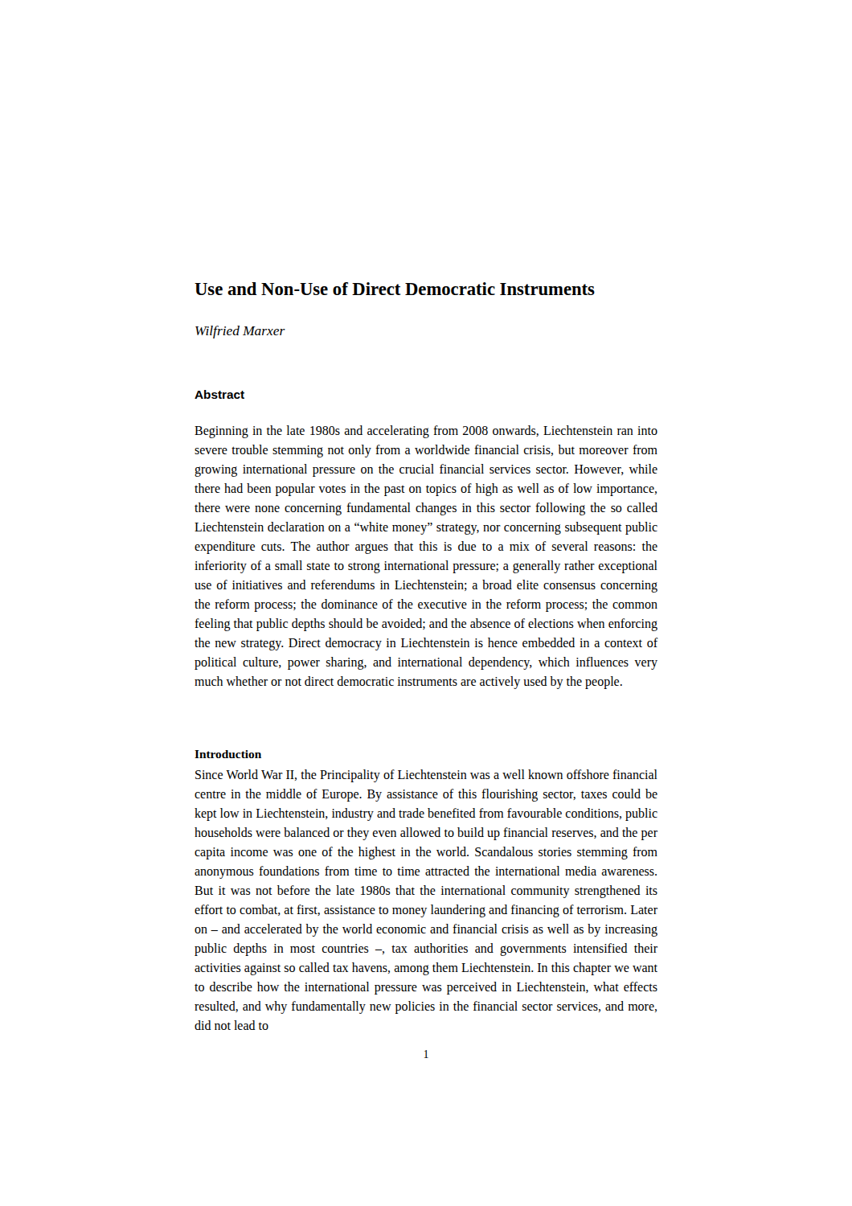Use and Non-Use of Direct Democratic Instruments
Wilfried Marxer
Abstract
Beginning in the late 1980s and accelerating from 2008 onwards, Liechtenstein ran into severe trouble stemming not only from a worldwide financial crisis, but moreover from growing international pressure on the crucial financial services sector. However, while there had been popular votes in the past on topics of high as well as of low importance, there were none concerning fundamental changes in this sector following the so called Liechtenstein declaration on a “white money” strategy, nor concerning subsequent public expenditure cuts. The author argues that this is due to a mix of several reasons: the inferiority of a small state to strong international pressure; a generally rather exceptional use of initiatives and referendums in Liechtenstein; a broad elite consensus concerning the reform process; the dominance of the executive in the reform process; the common feeling that public depths should be avoided; and the absence of elections when enforcing the new strategy. Direct democracy in Liechtenstein is hence embedded in a context of political culture, power sharing, and international dependency, which influences very much whether or not direct democratic instruments are actively used by the people.
Introduction
Since World War II, the Principality of Liechtenstein was a well known offshore financial centre in the middle of Europe. By assistance of this flourishing sector, taxes could be kept low in Liechtenstein, industry and trade benefited from favourable conditions, public households were balanced or they even allowed to build up financial reserves, and the per capita income was one of the highest in the world. Scandalous stories stemming from anonymous foundations from time to time attracted the international media awareness. But it was not before the late 1980s that the international community strengthened its effort to combat, at first, assistance to money laundering and financing of terrorism. Later on – and accelerated by the world economic and financial crisis as well as by increasing public depths in most countries –, tax authorities and governments intensified their activities against so called tax havens, among them Liechtenstein. In this chapter we want to describe how the international pressure was perceived in Liechtenstein, what effects resulted, and why fundamentally new policies in the financial sector services, and more, did not lead to
1